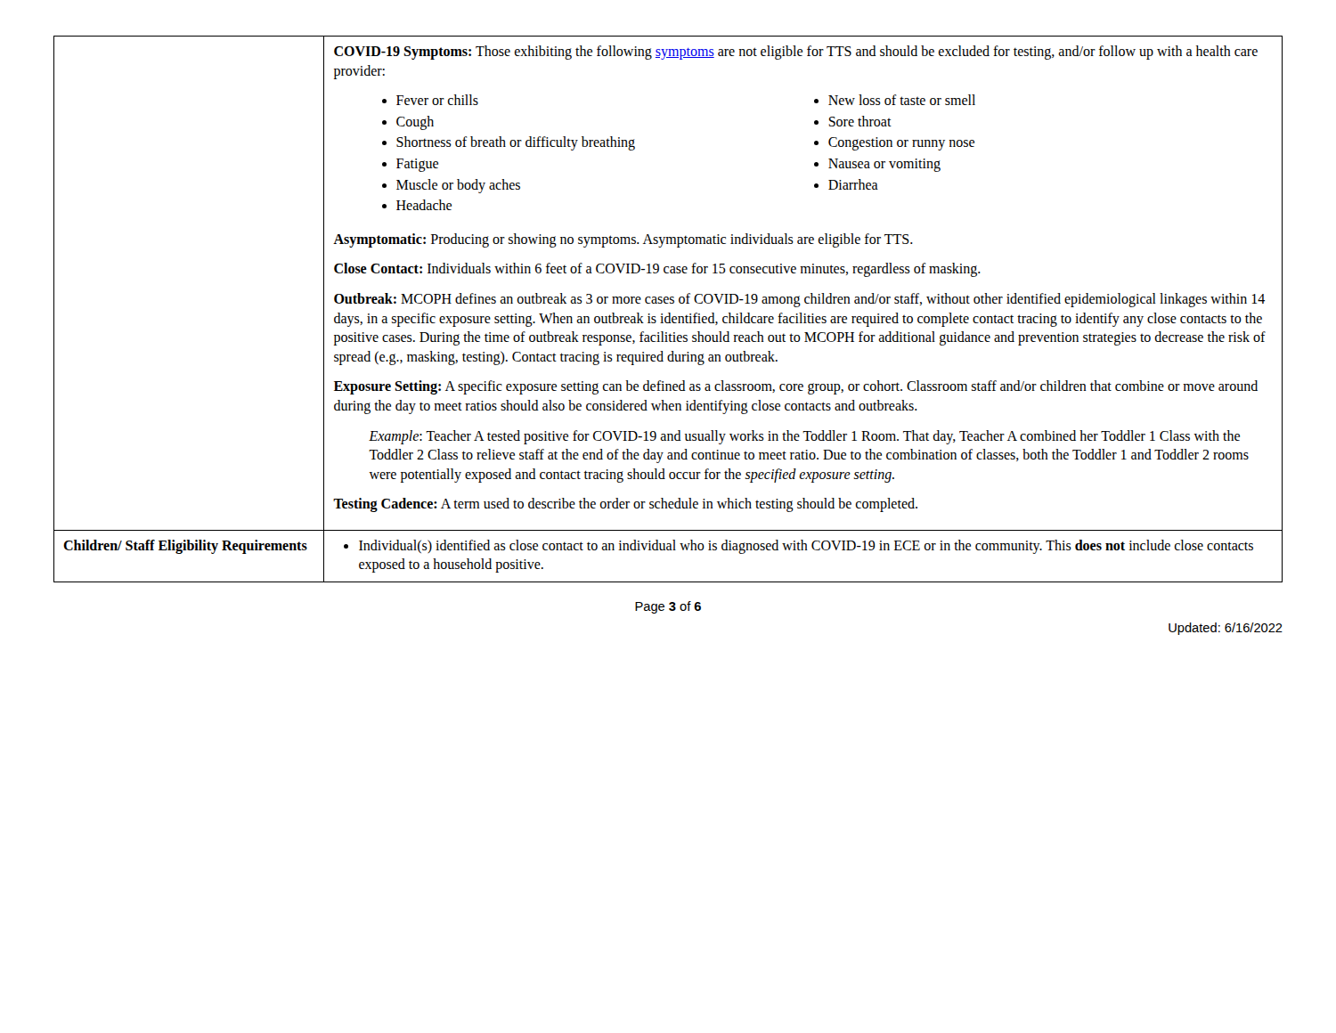| | COVID-19 Symptoms: Those exhibiting the following symptoms are not eligible for TTS and should be excluded for testing, and/or follow up with a health care provider: / Fever or chills Cough Shortness of breath or difficulty breathing Fatigue Muscle or body aches Headache / New loss of taste or smell Sore throat Congestion or runny nose Nausea or vomiting Diarrhea / Asymptomatic: Producing or showing no symptoms. Asymptomatic individuals are eligible for TTS. Close Contact: Individuals within 6 feet of a COVID-19 case for 15 consecutive minutes, regardless of masking. Outbreak: MCOPH defines an outbreak as 3 or more cases of COVID-19 among children and/or staff, without other identified epidemiological linkages within 14 days, in a specific exposure setting. When an outbreak is identified, childcare facilities are required to complete contact tracing to identify any close contacts to the positive cases. During the time of outbreak response, facilities should reach out to MCOPH for additional guidance and prevention strategies to decrease the risk of spread (e.g., masking, testing). Contact tracing is required during an outbreak. Exposure Setting: A specific exposure setting can be defined as a classroom, core group, or cohort. Classroom staff and/or children that combine or move around during the day to meet ratios should also be considered when identifying close contacts and outbreaks. Example : Teacher A tested positive for COVID-19 and usually works in the Toddler 1 Room. That day, Teacher A combined her Toddler 1 Class with the Toddler 2 Class to relieve staff at the end of the day and continue to meet ratio. Due to the combination of classes, both the Toddler 1 and Toddler 2 rooms were potentially exposed and contact tracing should occur for the specified exposure setting. Testing Cadence: A term used to describe the order or schedule in which testing should be completed. |
| Children/ Staff Eligibility Requirements | Individual(s) identified as close contact to an individual who is diagnosed with COVID-19 in ECE or in the community. This does not include close contacts exposed to a household positive. |
Page 3 of 6
Updated: 6/16/2022